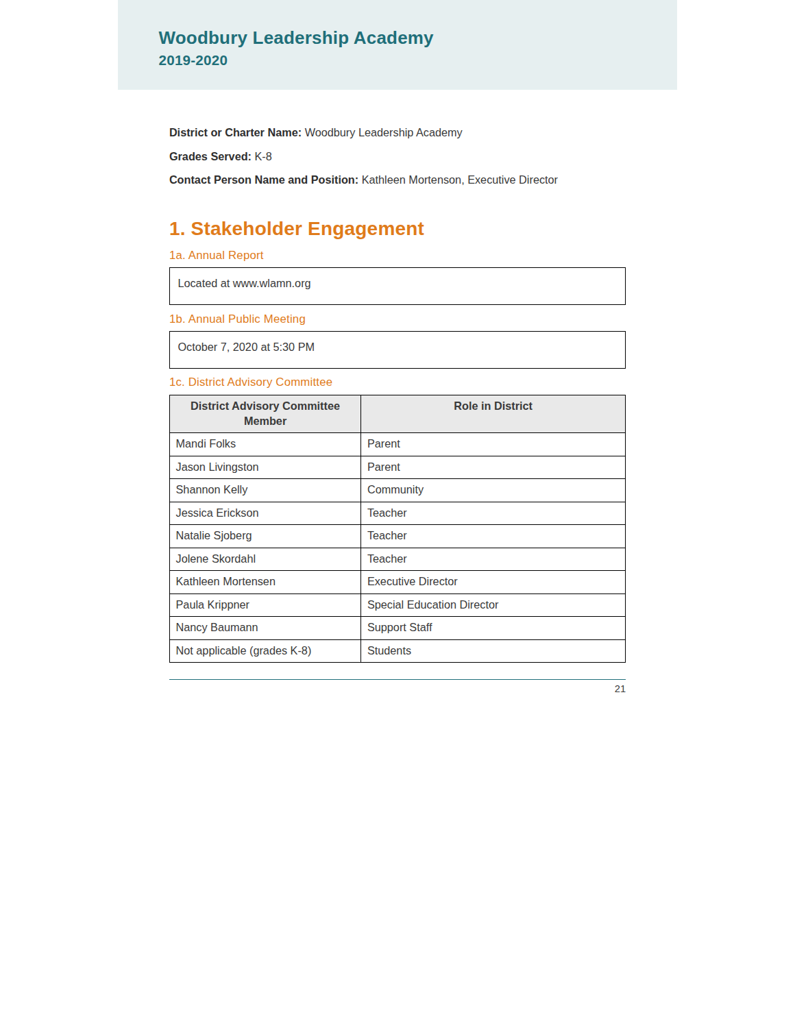Woodbury Leadership Academy
2019-2020
District or Charter Name: Woodbury Leadership Academy
Grades Served: K-8
Contact Person Name and Position: Kathleen Mortenson, Executive Director
1. Stakeholder Engagement
1a. Annual Report
Located at www.wlamn.org
1b. Annual Public Meeting
October 7, 2020 at 5:30 PM
1c. District Advisory Committee
| District Advisory Committee Member | Role in District |
| --- | --- |
| Mandi Folks | Parent |
| Jason Livingston | Parent |
| Shannon Kelly | Community |
| Jessica Erickson | Teacher |
| Natalie Sjoberg | Teacher |
| Jolene Skordahl | Teacher |
| Kathleen Mortensen | Executive Director |
| Paula Krippner | Special Education Director |
| Nancy Baumann | Support Staff |
| Not applicable (grades K-8) | Students |
21